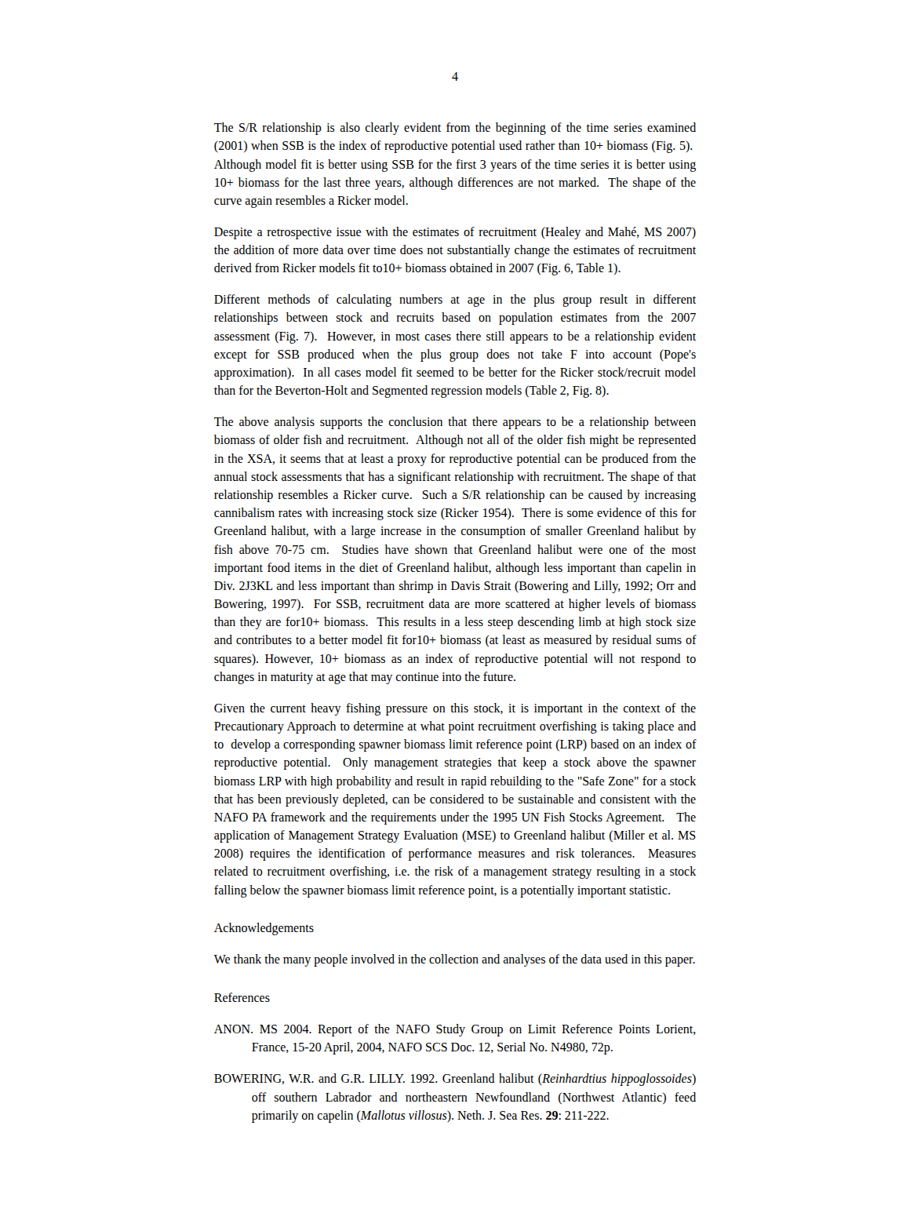4
The S/R relationship is also clearly evident from the beginning of the time series examined (2001) when SSB is the index of reproductive potential used rather than 10+ biomass (Fig. 5). Although model fit is better using SSB for the first 3 years of the time series it is better using 10+ biomass for the last three years, although differences are not marked. The shape of the curve again resembles a Ricker model.
Despite a retrospective issue with the estimates of recruitment (Healey and Mahé, MS 2007) the addition of more data over time does not substantially change the estimates of recruitment derived from Ricker models fit to10+ biomass obtained in 2007 (Fig. 6, Table 1).
Different methods of calculating numbers at age in the plus group result in different relationships between stock and recruits based on population estimates from the 2007 assessment (Fig. 7). However, in most cases there still appears to be a relationship evident except for SSB produced when the plus group does not take F into account (Pope's approximation). In all cases model fit seemed to be better for the Ricker stock/recruit model than for the Beverton-Holt and Segmented regression models (Table 2, Fig. 8).
The above analysis supports the conclusion that there appears to be a relationship between biomass of older fish and recruitment. Although not all of the older fish might be represented in the XSA, it seems that at least a proxy for reproductive potential can be produced from the annual stock assessments that has a significant relationship with recruitment. The shape of that relationship resembles a Ricker curve. Such a S/R relationship can be caused by increasing cannibalism rates with increasing stock size (Ricker 1954). There is some evidence of this for Greenland halibut, with a large increase in the consumption of smaller Greenland halibut by fish above 70-75 cm. Studies have shown that Greenland halibut were one of the most important food items in the diet of Greenland halibut, although less important than capelin in Div. 2J3KL and less important than shrimp in Davis Strait (Bowering and Lilly, 1992; Orr and Bowering, 1997). For SSB, recruitment data are more scattered at higher levels of biomass than they are for10+ biomass. This results in a less steep descending limb at high stock size and contributes to a better model fit for10+ biomass (at least as measured by residual sums of squares). However, 10+ biomass as an index of reproductive potential will not respond to changes in maturity at age that may continue into the future.
Given the current heavy fishing pressure on this stock, it is important in the context of the Precautionary Approach to determine at what point recruitment overfishing is taking place and to develop a corresponding spawner biomass limit reference point (LRP) based on an index of reproductive potential. Only management strategies that keep a stock above the spawner biomass LRP with high probability and result in rapid rebuilding to the "Safe Zone" for a stock that has been previously depleted, can be considered to be sustainable and consistent with the NAFO PA framework and the requirements under the 1995 UN Fish Stocks Agreement. The application of Management Strategy Evaluation (MSE) to Greenland halibut (Miller et al. MS 2008) requires the identification of performance measures and risk tolerances. Measures related to recruitment overfishing, i.e. the risk of a management strategy resulting in a stock falling below the spawner biomass limit reference point, is a potentially important statistic.
Acknowledgements
We thank the many people involved in the collection and analyses of the data used in this paper.
References
ANON. MS 2004. Report of the NAFO Study Group on Limit Reference Points Lorient, France, 15-20 April, 2004, NAFO SCS Doc. 12, Serial No. N4980, 72p.
BOWERING, W.R. and G.R. LILLY. 1992. Greenland halibut (Reinhardtius hippoglossoides) off southern Labrador and northeastern Newfoundland (Northwest Atlantic) feed primarily on capelin (Mallotus villosus). Neth. J. Sea Res. 29: 211-222.